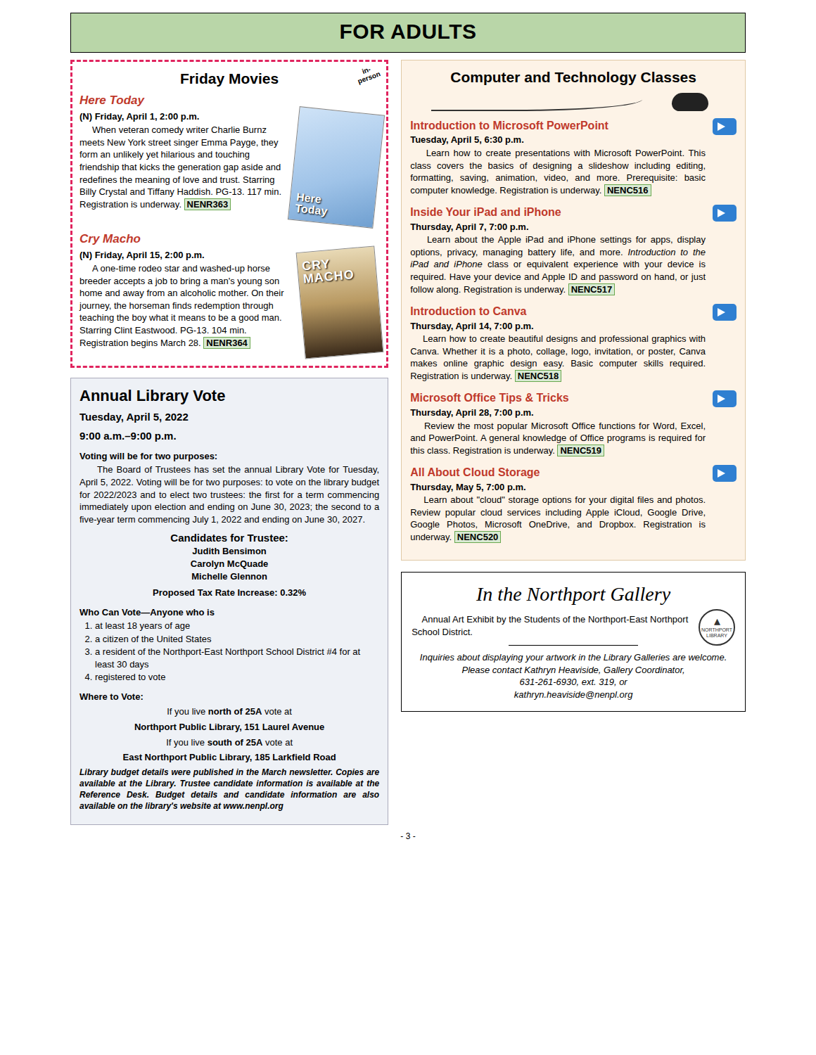FOR ADULTS
in-
person
Friday Movies
Here Today
Here
Today
(N) Friday, April 1, 2:00 p.m.
When veteran comedy writer Charlie Burnz meets New York street singer Emma Payge, they form an unlikely yet hilarious and touching friendship that kicks the generation gap aside and redefines the meaning of love and trust. Starring Billy Crystal and Tiffany Haddish. PG-13. 117 min. Registration is underway. NENR363
Cry Macho
CRY
MACHO
(N) Friday, April 15, 2:00 p.m.
A one-time rodeo star and washed-up horse breeder accepts a job to bring a man's young son home and away from an alcoholic mother. On their journey, the horseman finds redemption through teaching the boy what it means to be a good man. Starring Clint Eastwood. PG-13. 104 min. Registration begins March 28. NENR364
Annual Library Vote
Tuesday, April 5, 2022
9:00 a.m.–9:00 p.m.
Voting will be for two purposes:
The Board of Trustees has set the annual Library Vote for Tuesday, April 5, 2022. Voting will be for two purposes: to vote on the library budget for 2022/2023 and to elect two trustees: the first for a term commencing immediately upon election and ending on June 30, 2023; the second to a five-year term commencing July 1, 2022 and ending on June 30, 2027.
Candidates for Trustee:
Judith Bensimon
Carolyn McQuade
Michelle Glennon
Proposed Tax Rate Increase: 0.32%
Who Can Vote—Anyone who is
at least 18 years of age
a citizen of the United States
a resident of the Northport-East Northport School District #4 for at least 30 days
registered to vote
Where to Vote:
If you live north of 25A vote at
Northport Public Library, 151 Laurel Avenue
If you live south of 25A vote at
East Northport Public Library, 185 Larkfield Road
Library budget details were published in the March newsletter. Copies are available at the Library. Trustee candidate information is available at the Reference Desk. Budget details and candidate information are also available on the library's website at www.nenpl.org
Computer and Technology Classes
Introduction to Microsoft PowerPoint
Tuesday, April 5, 6:30 p.m.
Learn how to create presentations with Microsoft PowerPoint. This class covers the basics of designing a slideshow including editing, formatting, saving, animation, video, and more. Prerequisite: basic computer knowledge. Registration is underway. NENC516
Inside Your iPad and iPhone
Thursday, April 7, 7:00 p.m.
Learn about the Apple iPad and iPhone settings for apps, display options, privacy, managing battery life, and more. Introduction to the iPad and iPhone class or equivalent experience with your device is required. Have your device and Apple ID and password on hand, or just follow along. Registration is underway. NENC517
Introduction to Canva
Thursday, April 14, 7:00 p.m.
Learn how to create beautiful designs and professional graphics with Canva. Whether it is a photo, collage, logo, invitation, or poster, Canva makes online graphic design easy. Basic computer skills required. Registration is underway. NENC518
Microsoft Office Tips & Tricks
Thursday, April 28, 7:00 p.m.
Review the most popular Microsoft Office functions for Word, Excel, and PowerPoint. A general knowledge of Office programs is required for this class. Registration is underway. NENC519
All About Cloud Storage
Thursday, May 5, 7:00 p.m.
Learn about "cloud" storage options for your digital files and photos. Review popular cloud services including Apple iCloud, Google Drive, Google Photos, Microsoft OneDrive, and Dropbox. Registration is underway. NENC520
In the Northport Gallery
▴NORTHPORT
LIBRARY
Annual Art Exhibit by the Students of the Northport-East Northport School District.
Inquiries about displaying your artwork in the Library Galleries are welcome. Please contact Kathryn Heaviside, Gallery Coordinator,
631-261-6930, ext. 319, or
kathryn.heaviside@nenpl.org
- 3 -